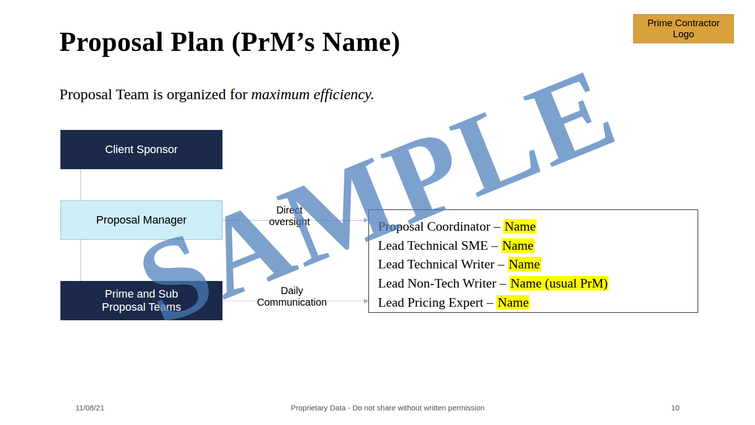Prime Contractor
Logo
Proposal Plan (PrM’s Name)
Proposal Team is organized for maximum efficiency.
Client Sponsor
Proposal Manager
Prime and Sub
Proposal Teams
Direct
oversight
Daily
Communication
Proposal Coordinator – Name
Lead Technical SME – Name
Lead Technical Writer – Name
Lead Non-Tech Writer – Name (usual PrM)
Lead Pricing Expert – Name
SAMPLE
11/08/21 Proprietary Data - Do not share without written permission 10